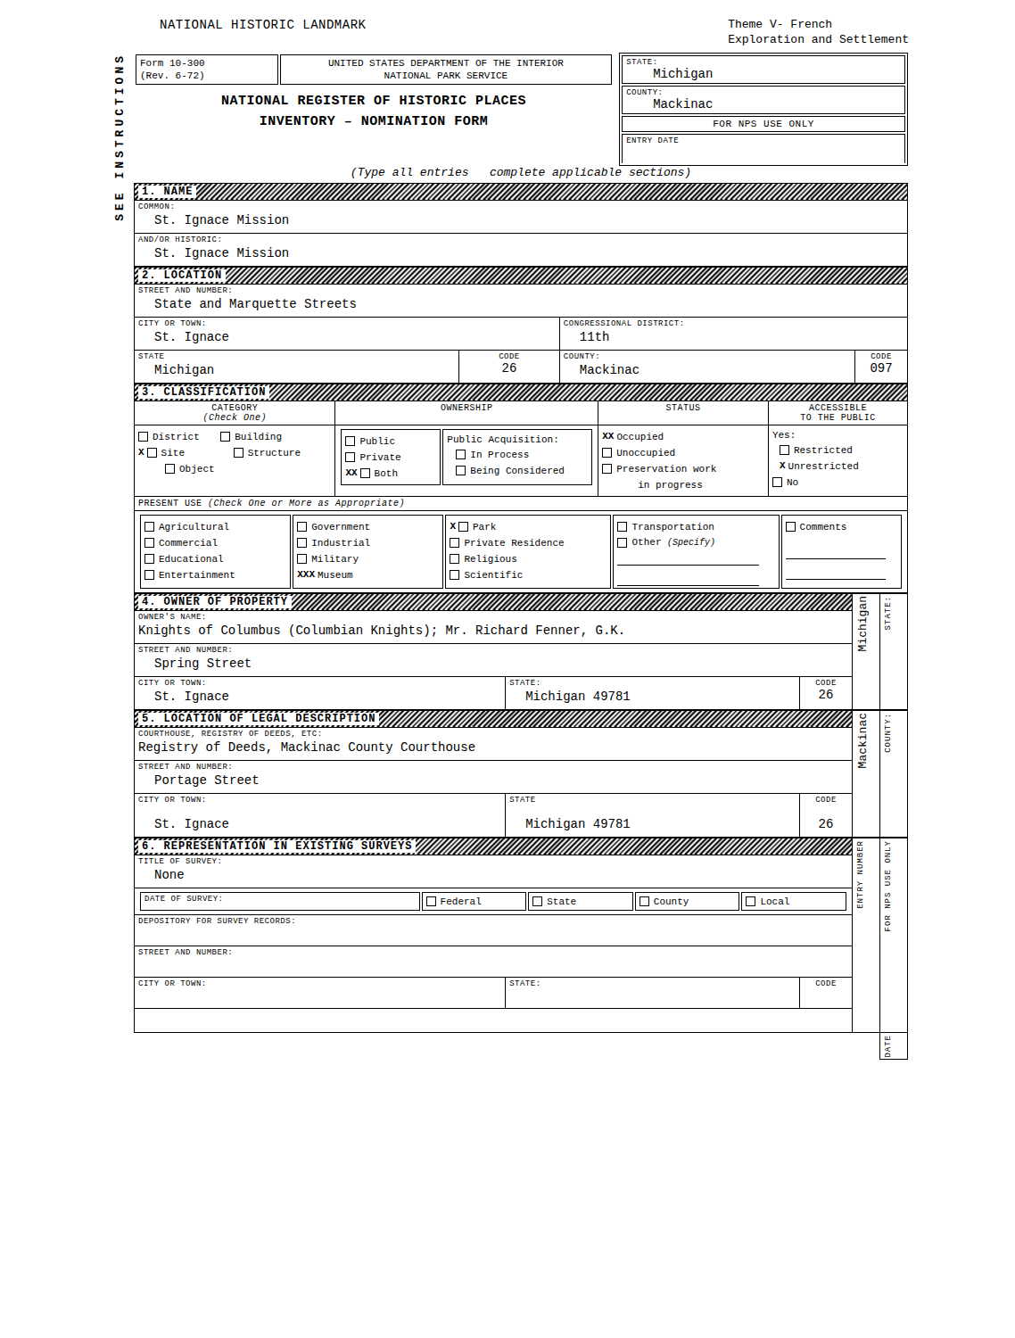NATIONAL HISTORIC LANDMARK
Theme V- French
Exploration and Settlement
| SEE INSTRUCTIONS | / / Form 10-300 (Rev. 6-72) / UNITED STATES DEPARTMENT OF THE INTERIOR NATIONAL PARK SERVICE / NATIONAL REGISTER OF HISTORIC PLACES INVENTORY – NOMINATION FORM / / State: Michigan / / County: Mackinac / / FOR NPS USE ONLY / / Entry Date / / (Type all entries complete applicable sections) / 1. NAME / / Common: St. Ignace Mission / / And/or Historic: St. Ignace Mission / / 2. LOCATION / / Street and Number: State and Marquette Streets / / City or Town: St. Ignace / Congressional District: 11th / / State Michigan / Code 26 / County: Mackinac / Code 097 / / 3. CLASSIFICATION / / Category (Check One) / Ownership / Status / Accessible to the Public / / District Building X Site Structure Object / / Public Private XX Both / Public Acquisition: In Process Being Considered / / XX Occupied Unoccupied Preservation work in progress / Yes: Restricted X Unrestricted No / / PRESENT USE (Check One or More as Appropriate) / / / Agricultural Commercial Educational Entertainment / Government Industrial Military XXX Museum / X Park Private Residence Religious Scientific / Transportation Other (Specify) / Comments / / / 4. OWNER OF PROPERTY / Michigan / STATE: / / Owner's Name: Knights of Columbus (Columbian Knights); Mr. Richard Fenner, G.K. / / Street and Number: Spring Street / / City or Town: St. Ignace / State: Michigan 49781 / Code 26 / / 5. LOCATION OF LEGAL DESCRIPTION / Mackinac / COUNTY: / / Courthouse, Registry of Deeds, etc: Registry of Deeds, Mackinac County Courthouse / / Street and Number: Portage Street / / City or Town: St. Ignace / State Michigan 49781 / Code 26 / / 6. REPRESENTATION IN EXISTING SURVEYS / ENTRY NUMBER / FOR NPS USE ONLY / / Title of Survey: None / / / Date of Survey: / Federal / State / County / Local / / / Depository for Survey Records: / / Street and Number: / / City or Town: / State: / Code / / / DATE / |